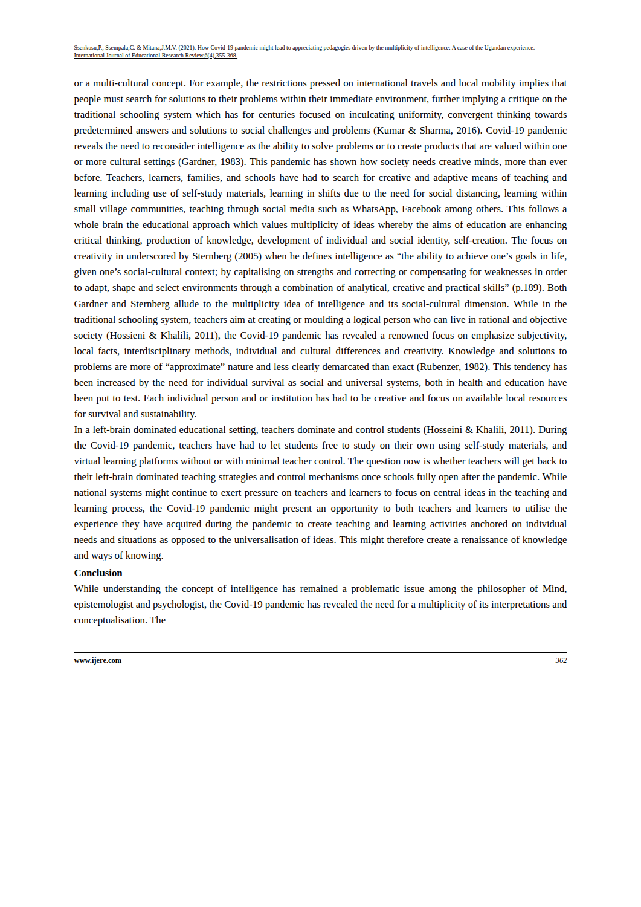Ssenkusu,P., Ssempala,C. & Mitana,J.M.V. (2021). How Covid-19 pandemic might lead to appreciating pedagogies driven by the multiplicity of intelligence: A case of the Ugandan experience.
International Journal of Educational Research Review,6(4),355-368.
or a multi-cultural concept. For example, the restrictions pressed on international travels and local mobility implies that people must search for solutions to their problems within their immediate environment, further implying a critique on the traditional schooling system which has for centuries focused on inculcating uniformity, convergent thinking towards predetermined answers and solutions to social challenges and problems (Kumar & Sharma, 2016). Covid-19 pandemic reveals the need to reconsider intelligence as the ability to solve problems or to create products that are valued within one or more cultural settings (Gardner, 1983). This pandemic has shown how society needs creative minds, more than ever before. Teachers, learners, families, and schools have had to search for creative and adaptive means of teaching and learning including use of self-study materials, learning in shifts due to the need for social distancing, learning within small village communities, teaching through social media such as WhatsApp, Facebook among others. This follows a whole brain the educational approach which values multiplicity of ideas whereby the aims of education are enhancing critical thinking, production of knowledge, development of individual and social identity, self-creation. The focus on creativity in underscored by Sternberg (2005) when he defines intelligence as “the ability to achieve one’s goals in life, given one’s social-cultural context; by capitalising on strengths and correcting or compensating for weaknesses in order to adapt, shape and select environments through a combination of analytical, creative and practical skills” (p.189). Both Gardner and Sternberg allude to the multiplicity idea of intelligence and its social-cultural dimension. While in the traditional schooling system, teachers aim at creating or moulding a logical person who can live in rational and objective society (Hossieni & Khalili, 2011), the Covid-19 pandemic has revealed a renowned focus on emphasize subjectivity, local facts, interdisciplinary methods, individual and cultural differences and creativity. Knowledge and solutions to problems are more of “approximate” nature and less clearly demarcated than exact (Rubenzer, 1982). This tendency has been increased by the need for individual survival as social and universal systems, both in health and education have been put to test. Each individual person and or institution has had to be creative and focus on available local resources for survival and sustainability.
In a left-brain dominated educational setting, teachers dominate and control students (Hosseini & Khalili, 2011). During the Covid-19 pandemic, teachers have had to let students free to study on their own using self-study materials, and virtual learning platforms without or with minimal teacher control. The question now is whether teachers will get back to their left-brain dominated teaching strategies and control mechanisms once schools fully open after the pandemic. While national systems might continue to exert pressure on teachers and learners to focus on central ideas in the teaching and learning process, the Covid-19 pandemic might present an opportunity to both teachers and learners to utilise the experience they have acquired during the pandemic to create teaching and learning activities anchored on individual needs and situations as opposed to the universalisation of ideas. This might therefore create a renaissance of knowledge and ways of knowing.
Conclusion
While understanding the concept of intelligence has remained a problematic issue among the philosopher of Mind, epistemologist and psychologist, the Covid-19 pandemic has revealed the need for a multiplicity of its interpretations and conceptualisation. The
www.ijere.com 362